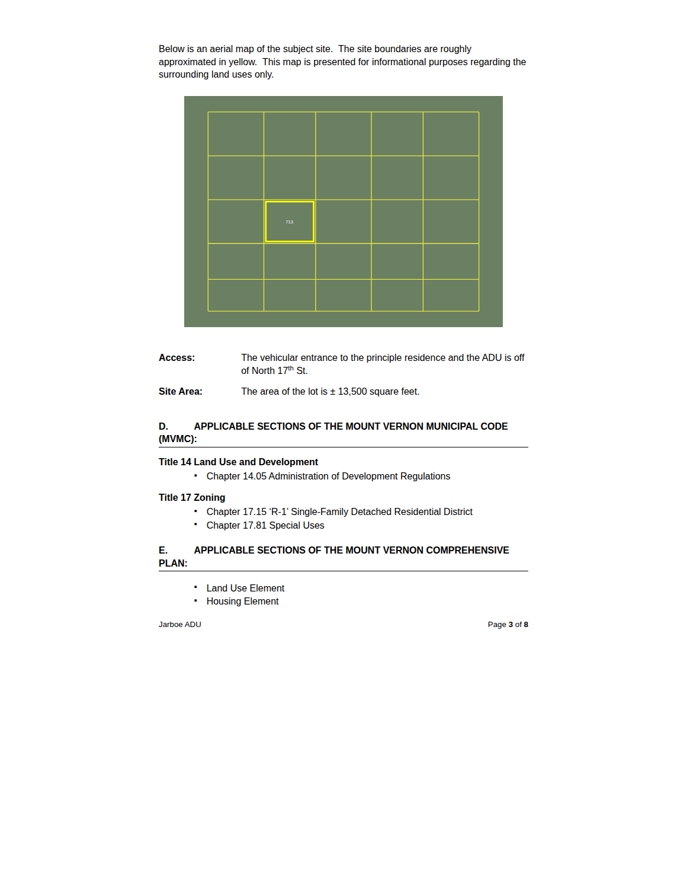Below is an aerial map of the subject site. The site boundaries are roughly approximated in yellow. This map is presented for informational purposes regarding the surrounding land uses only.
| Access: | The vehicular entrance to the principle residence and the ADU is off of North 17 th St. |
| Site Area: | The area of the lot is ± 13,500 square feet. |
D. Applicable Sections of the Mount Vernon Municipal Code (MVMC):
Title 14 Land Use and Development
Chapter 14.05 Administration of Development Regulations
Title 17 Zoning
Chapter 17.15 ‘R-1’ Single-Family Detached Residential District
Chapter 17.81 Special Uses
E. Applicable Sections of the Mount Vernon Comprehensive Plan:
Land Use Element
Housing Element
Jarboe ADU Page 3 of 8